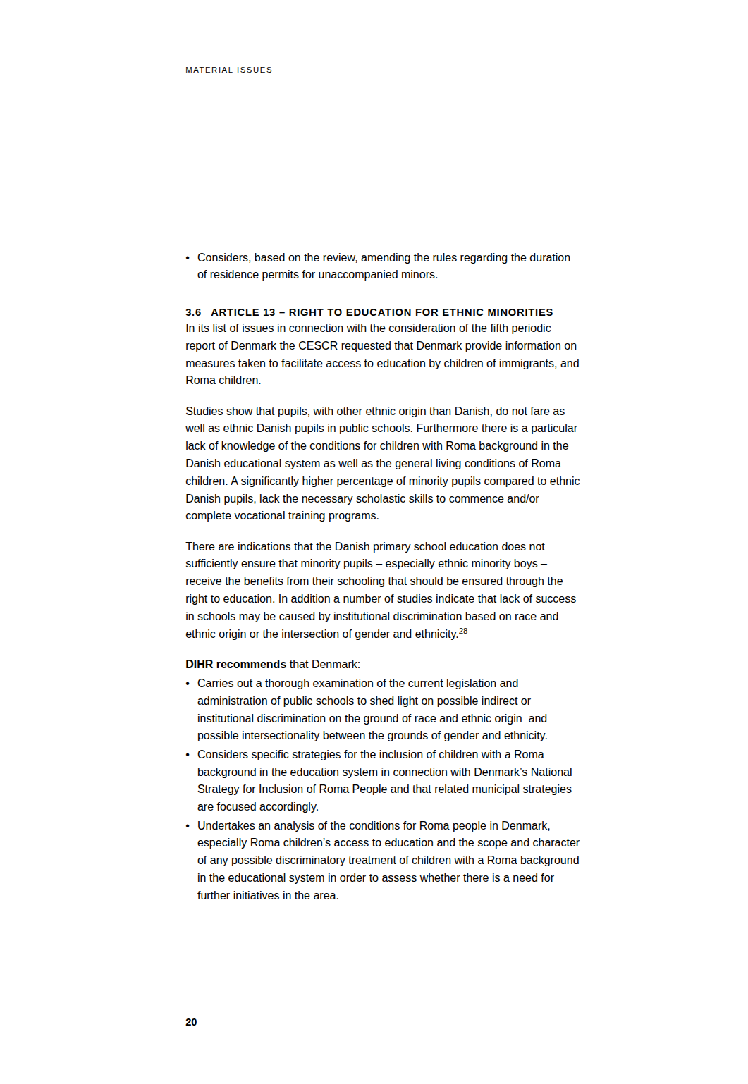Material issues
Considers, based on the review, amending the rules regarding the duration of residence permits for unaccompanied minors.
3.6 Article 13 – right to education for ethnic minorities
In its list of issues in connection with the consideration of the fifth periodic report of Denmark the CESCR requested that Denmark provide information on measures taken to facilitate access to education by children of immigrants, and Roma children.
Studies show that pupils, with other ethnic origin than Danish, do not fare as well as ethnic Danish pupils in public schools. Furthermore there is a particular lack of knowledge of the conditions for children with Roma background in the Danish educational system as well as the general living conditions of Roma children. A significantly higher percentage of minority pupils compared to ethnic Danish pupils, lack the necessary scholastic skills to commence and/or complete vocational training programs.
There are indications that the Danish primary school education does not sufficiently ensure that minority pupils – especially ethnic minority boys – receive the benefits from their schooling that should be ensured through the right to education. In addition a number of studies indicate that lack of success in schools may be caused by institutional discrimination based on race and ethnic origin or the intersection of gender and ethnicity.28
DIHR recommends that Denmark:
Carries out a thorough examination of the current legislation and administration of public schools to shed light on possible indirect or institutional discrimination on the ground of race and ethnic origin and possible intersectionality between the grounds of gender and ethnicity.
Considers specific strategies for the inclusion of children with a Roma background in the education system in connection with Denmark’s National Strategy for Inclusion of Roma People and that related municipal strategies are focused accordingly.
Undertakes an analysis of the conditions for Roma people in Denmark, especially Roma children’s access to education and the scope and character of any possible discriminatory treatment of children with a Roma background in the educational system in order to assess whether there is a need for further initiatives in the area.
20